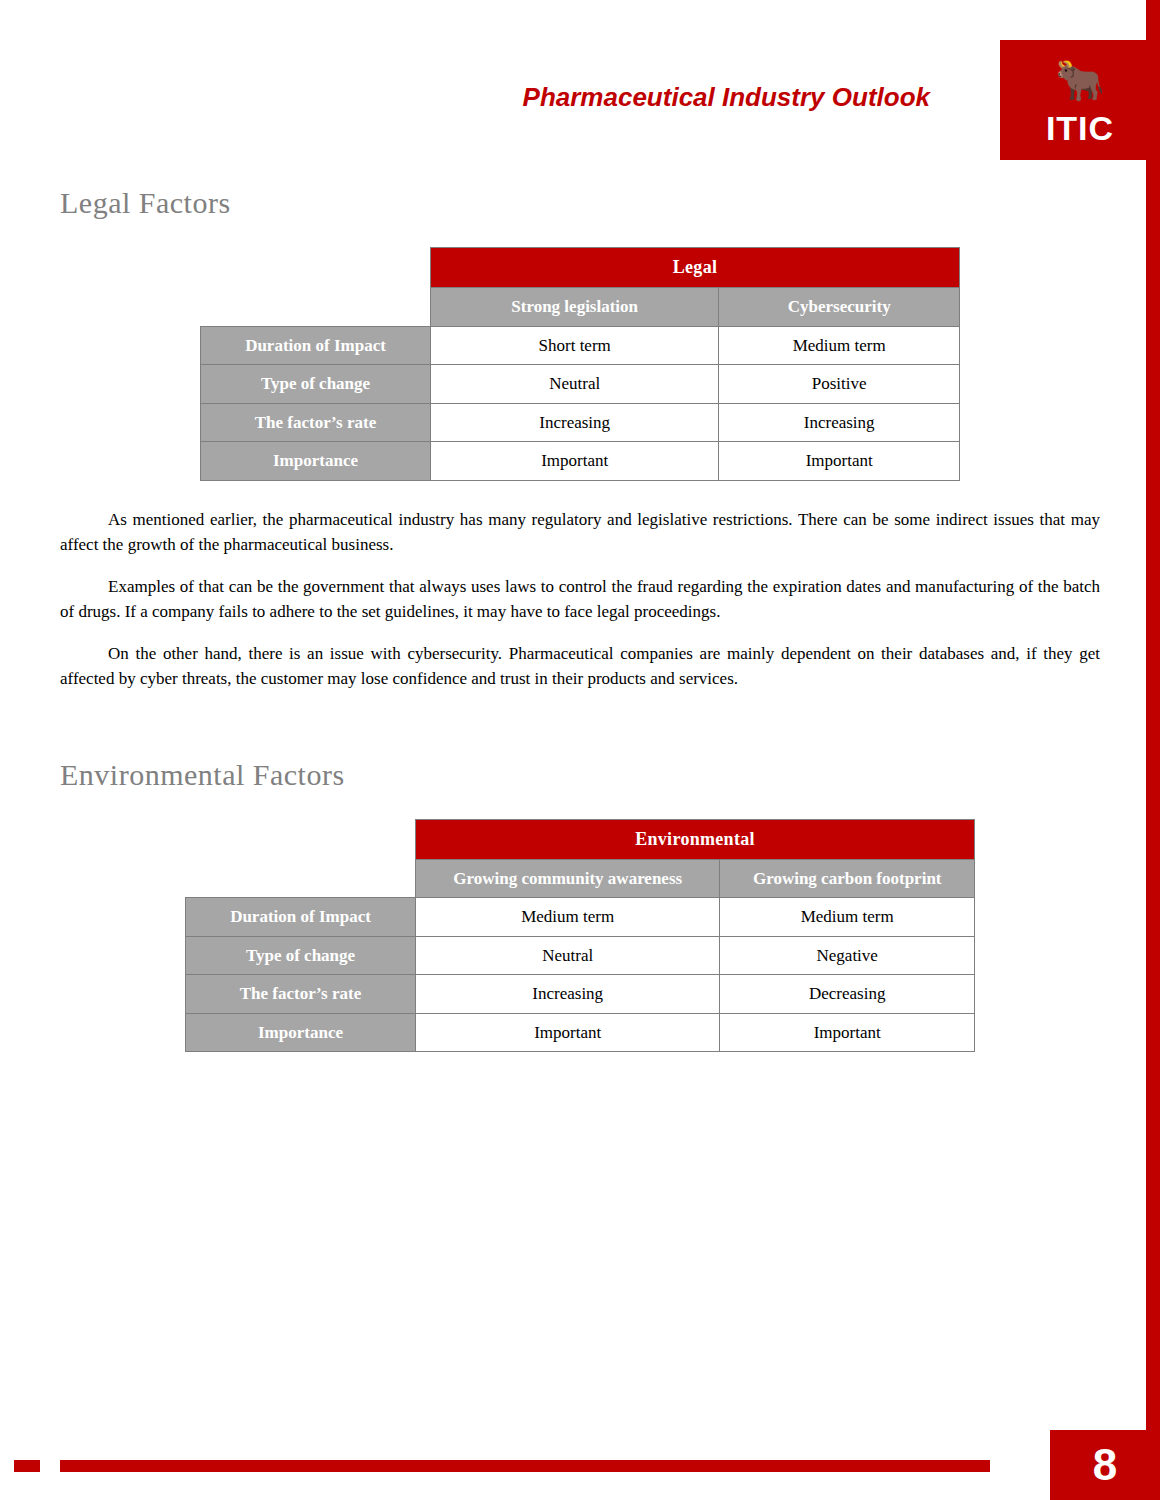Pharmaceutical Industry Outlook
🐂
ITIC
Legal Factors
| | Legal |
| | Strong legislation | Cybersecurity |
| Duration of Impact | Short term | Medium term |
| Type of change | Neutral | Positive |
| The factor’s rate | Increasing | Increasing |
| Importance | Important | Important |
As mentioned earlier, the pharmaceutical industry has many regulatory and legislative restrictions. There can be some indirect issues that may affect the growth of the pharmaceutical business.
Examples of that can be the government that always uses laws to control the fraud regarding the expiration dates and manufacturing of the batch of drugs. If a company fails to adhere to the set guidelines, it may have to face legal proceedings.
On the other hand, there is an issue with cybersecurity. Pharmaceutical companies are mainly dependent on their databases and, if they get affected by cyber threats, the customer may lose confidence and trust in their products and services.
Environmental Factors
| | Environmental |
| | Growing community awareness | Growing carbon footprint |
| Duration of Impact | Medium term | Medium term |
| Type of change | Neutral | Negative |
| The factor’s rate | Increasing | Decreasing |
| Importance | Important | Important |
8